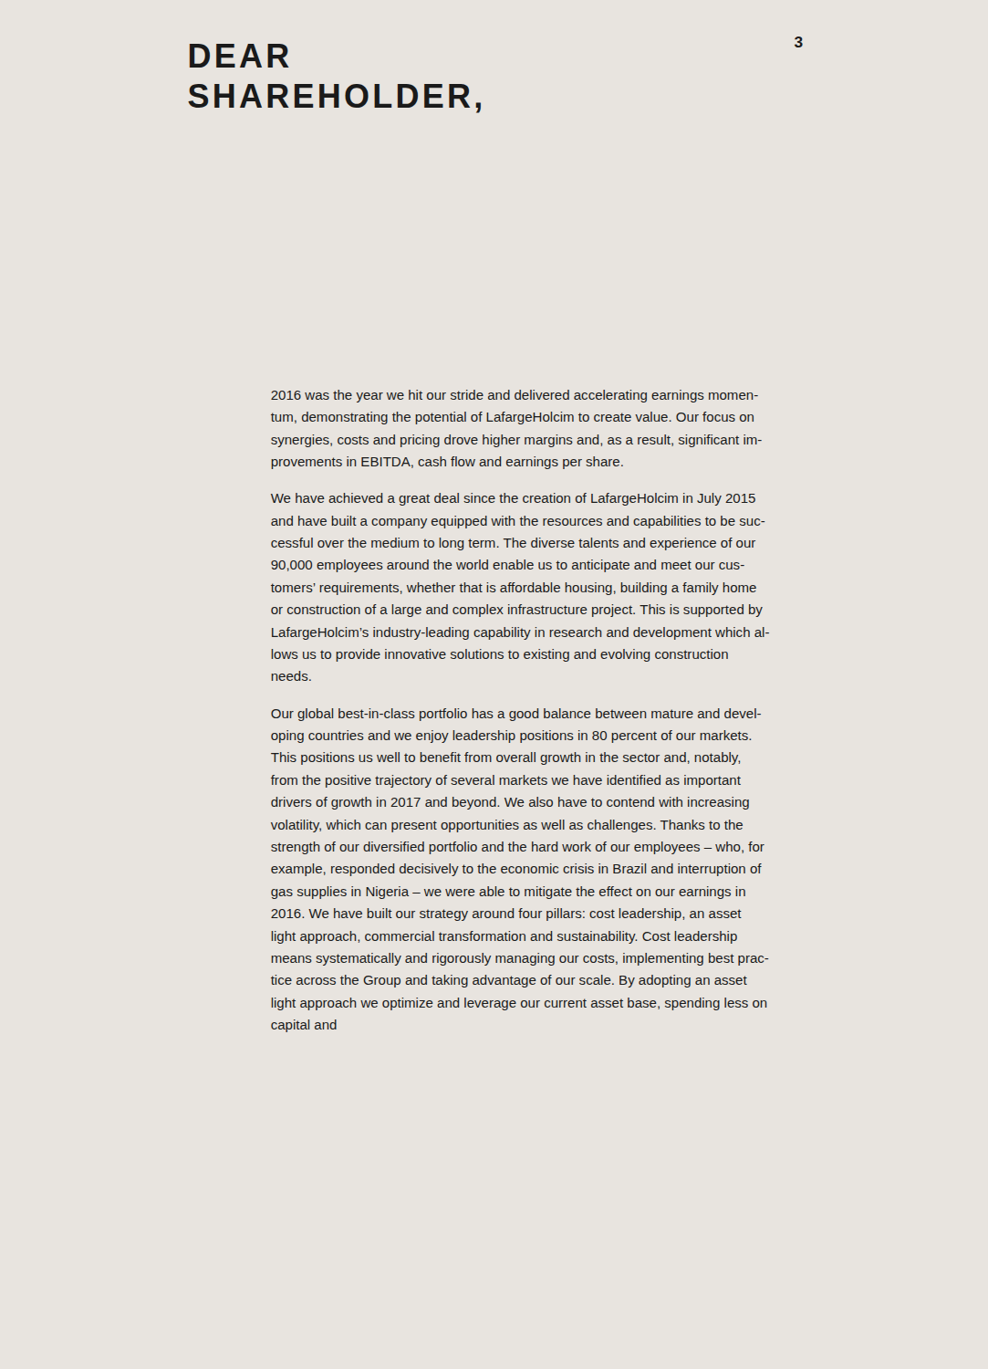3
Dear
Shareholder,
2016 was the year we hit our stride and delivered accelerating earnings momentum, demonstrating the potential of LafargeHolcim to create value. Our focus on synergies, costs and pricing drove higher margins and, as a result, significant improvements in EBITDA, cash flow and earnings per share.
We have achieved a great deal since the creation of LafargeHolcim in July 2015 and have built a company equipped with the resources and capabilities to be successful over the medium to long term. The diverse talents and experience of our 90,000 employees around the world enable us to anticipate and meet our customers’ requirements, whether that is affordable housing, building a family home or construction of a large and complex infrastructure project. This is supported by LafargeHolcim’s industry-leading capability in research and development which allows us to provide innovative solutions to existing and evolving construction needs.
Our global best-in-class portfolio has a good balance between mature and developing countries and we enjoy leadership positions in 80 percent of our markets. This positions us well to benefit from overall growth in the sector and, notably, from the positive trajectory of several markets we have identified as important drivers of growth in 2017 and beyond. We also have to contend with increasing volatility, which can present opportunities as well as challenges. Thanks to the strength of our diversified portfolio and the hard work of our employees – who, for example, responded decisively to the economic crisis in Brazil and interruption of gas supplies in Nigeria – we were able to mitigate the effect on our earnings in 2016. We have built our strategy around four pillars: cost leadership, an asset light approach, commercial transformation and sustainability. Cost leadership means systematically and rigorously managing our costs, implementing best practice across the Group and taking advantage of our scale. By adopting an asset light approach we optimize and leverage our current asset base, spending less on capital and